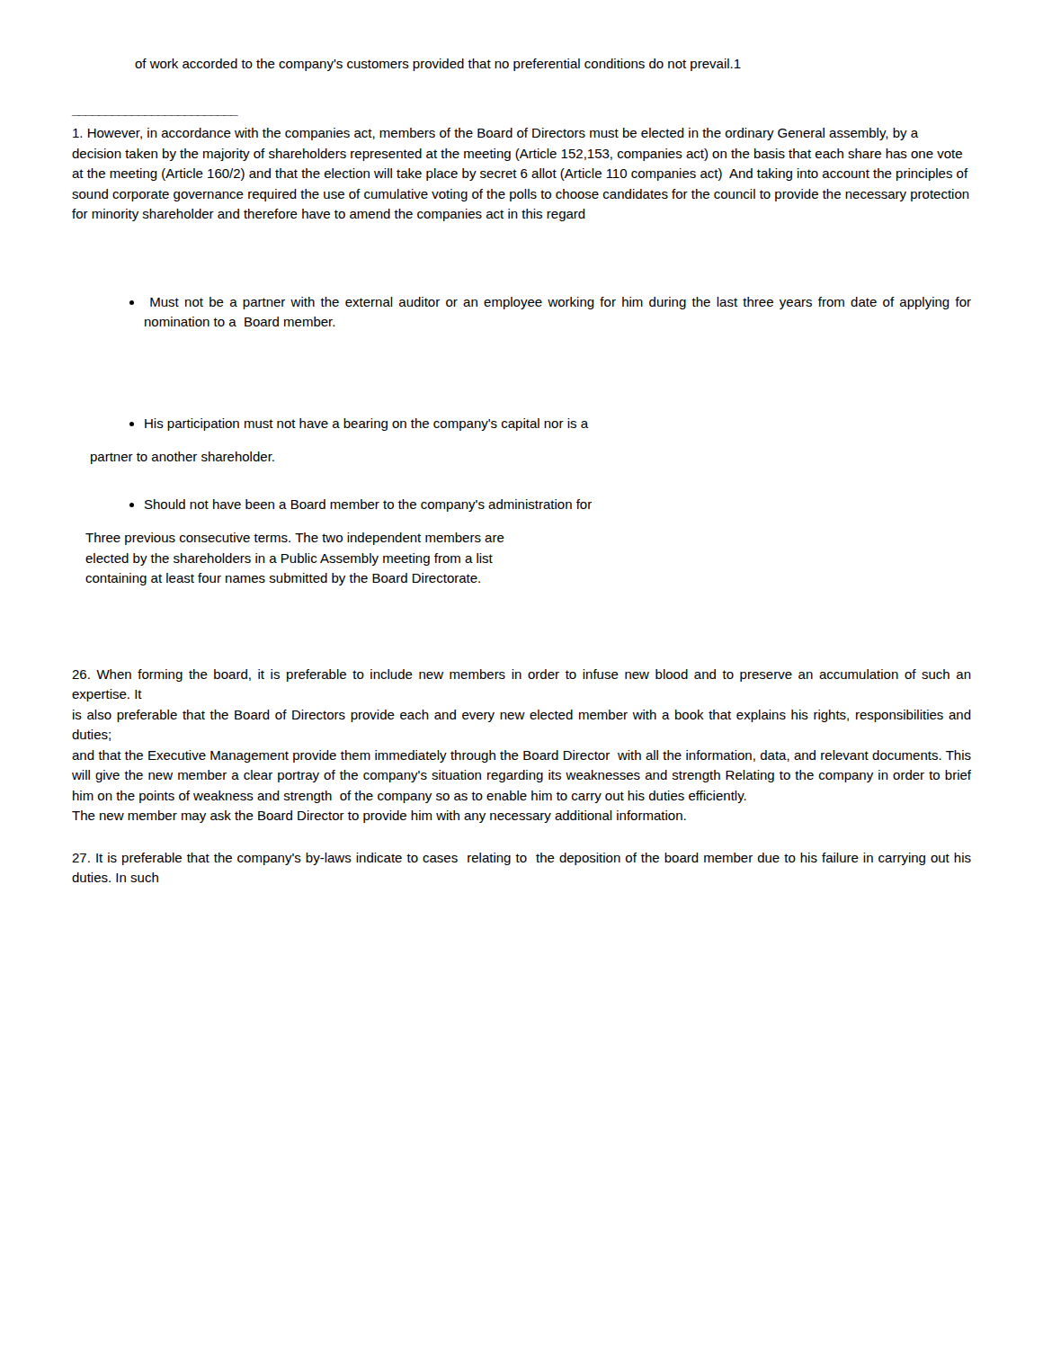of work accorded to the company's customers provided that no preferential conditions do not prevail.1
_________________________
1. However, in accordance with the companies act, members of the Board of Directors must be elected in the ordinary General assembly, by a decision taken by the majority of shareholders represented at the meeting (Article 152,153, companies act) on the basis that each share has one vote at the meeting (Article 160/2) and that the election will take place by secret 6 allot (Article 110 companies act) And taking into account the principles of sound corporate governance required the use of cumulative voting of the polls to choose candidates for the council to provide the necessary protection for minority shareholder and therefore have to amend the companies act in this regard
Must not be a partner with the external auditor or an employee working for him during the last three years from date of applying for nomination to a Board member.
His participation must not have a bearing on the company's capital nor is a
partner to another shareholder.
Should not have been a Board member to the company's administration for
Three previous consecutive terms. The two independent members are
elected by the shareholders in a Public Assembly meeting from a list
containing at least four names submitted by the Board Directorate.
26. When forming the board, it is preferable to include new members in order to infuse new blood and to preserve an accumulation of such an expertise. It
is also preferable that the Board of Directors provide each and every new elected member with a book that explains his rights, responsibilities and duties;
and that the Executive Management provide them immediately through the Board Director with all the information, data, and relevant documents. This will give the new member a clear portray of the company's situation regarding its weaknesses and strength Relating to the company in order to brief him on the points of weakness and strength of the company so as to enable him to carry out his duties efficiently.
The new member may ask the Board Director to provide him with any necessary additional information.
27. It is preferable that the company's by-laws indicate to cases relating to the deposition of the board member due to his failure in carrying out his duties. In such